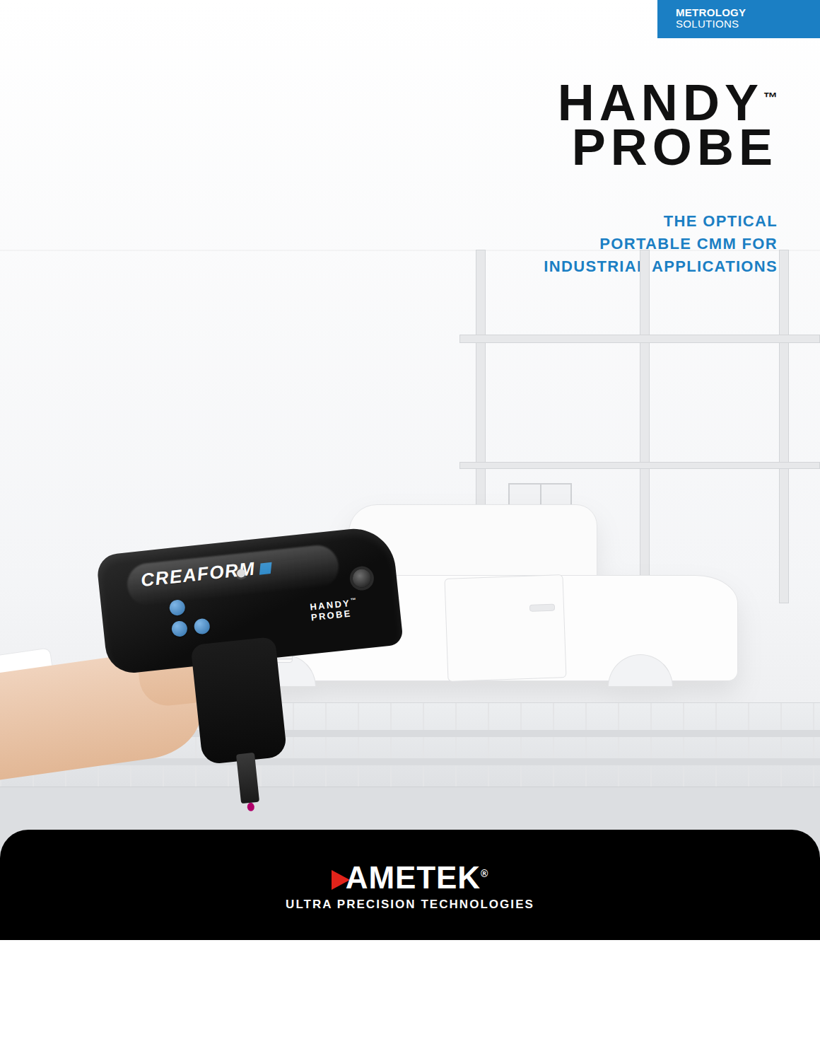METROLOGY SOLUTIONS
HANDY™ PROBE
The optical portable CMM for industrial applications
CREAFORM
HANDY™
PROBE
AMETEK®
ULTRA PRECISION TECHNOLOGIES